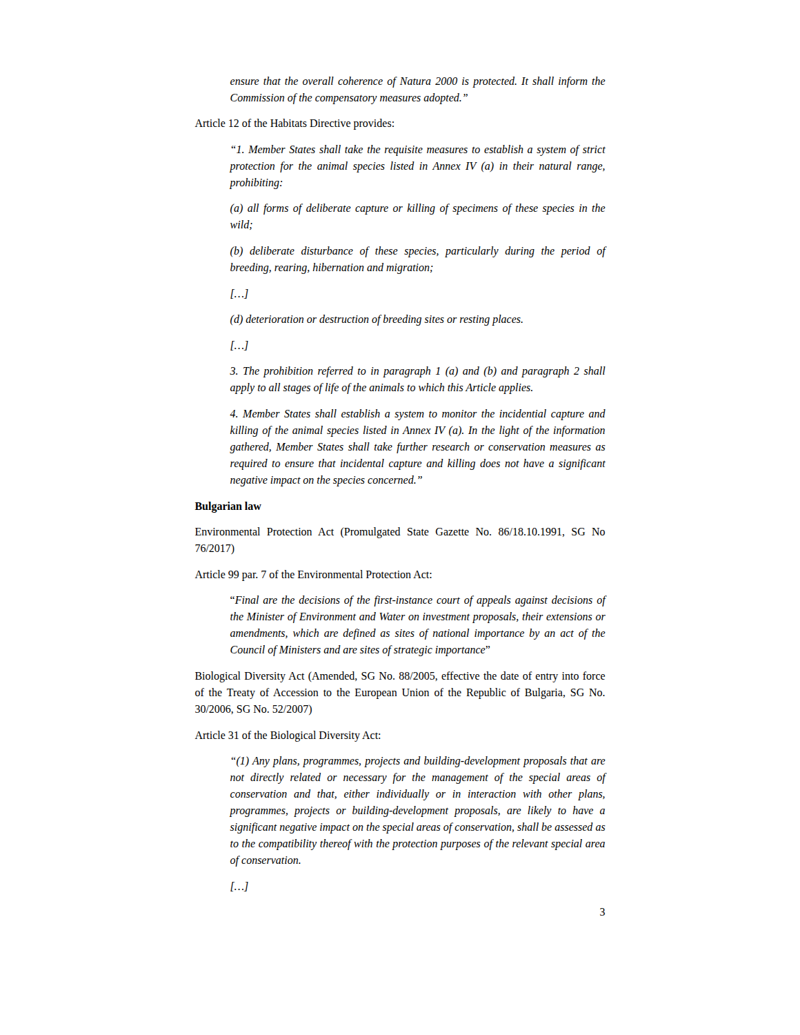ensure that the overall coherence of Natura 2000 is protected. It shall inform the Commission of the compensatory measures adopted.”
Article 12 of the Habitats Directive provides:
“1. Member States shall take the requisite measures to establish a system of strict protection for the animal species listed in Annex IV (a) in their natural range, prohibiting:
(a) all forms of deliberate capture or killing of specimens of these species in the wild;
(b) deliberate disturbance of these species, particularly during the period of breeding, rearing, hibernation and migration;
[…]
(d) deterioration or destruction of breeding sites or resting places.
[…]
3. The prohibition referred to in paragraph 1 (a) and (b) and paragraph 2 shall apply to all stages of life of the animals to which this Article applies.
4. Member States shall establish a system to monitor the incidential capture and killing of the animal species listed in Annex IV (a). In the light of the information gathered, Member States shall take further research or conservation measures as required to ensure that incidental capture and killing does not have a significant negative impact on the species concerned.”
Bulgarian law
Environmental Protection Act (Promulgated State Gazette No. 86/18.10.1991, SG No 76/2017)
Article 99 par. 7 of the Environmental Protection Act:
“Final are the decisions of the first-instance court of appeals against decisions of the Minister of Environment and Water on investment proposals, their extensions or amendments, which are defined as sites of national importance by an act of the Council of Ministers and are sites of strategic importance”
Biological Diversity Act (Amended, SG No. 88/2005, effective the date of entry into force of the Treaty of Accession to the European Union of the Republic of Bulgaria, SG No. 30/2006, SG No. 52/2007)
Article 31 of the Biological Diversity Act:
“(1) Any plans, programmes, projects and building-development proposals that are not directly related or necessary for the management of the special areas of conservation and that, either individually or in interaction with other plans, programmes, projects or building-development proposals, are likely to have a significant negative impact on the special areas of conservation, shall be assessed as to the compatibility thereof with the protection purposes of the relevant special area of conservation.
[…]
3